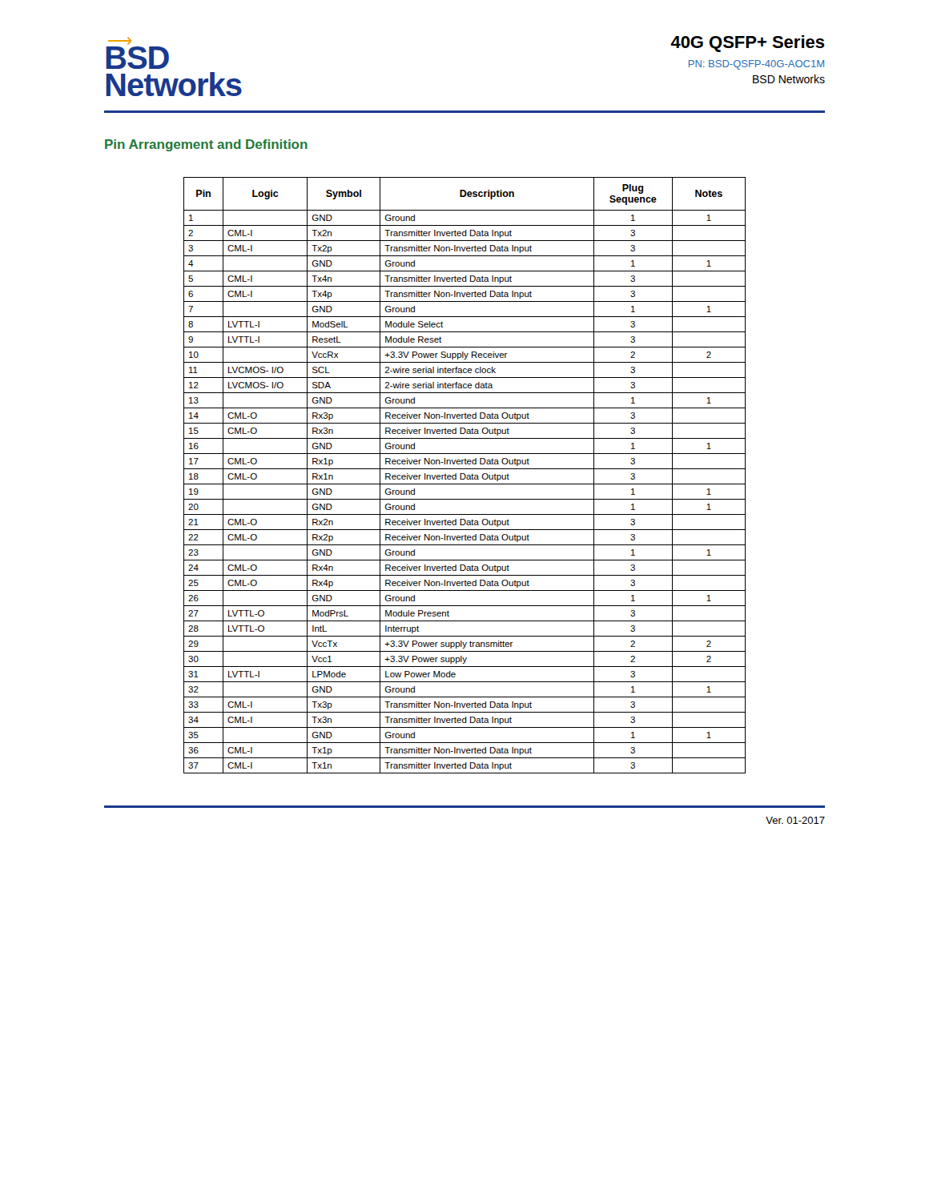⟶
BSD
Networks
40G QSFP+ Series
PN: BSD-QSFP-40G-AOC1M
BSD Networks
Pin Arrangement and Definition
| Pin | Logic | Symbol | Description | Plug Sequence | Notes |
| --- | --- | --- | --- | --- | --- |
| 1 | | GND | Ground | 1 | 1 |
| 2 | CML-I | Tx2n | Transmitter Inverted Data Input | 3 | |
| 3 | CML-I | Tx2p | Transmitter Non-Inverted Data Input | 3 | |
| 4 | | GND | Ground | 1 | 1 |
| 5 | CML-I | Tx4n | Transmitter Inverted Data Input | 3 | |
| 6 | CML-I | Tx4p | Transmitter Non-Inverted Data Input | 3 | |
| 7 | | GND | Ground | 1 | 1 |
| 8 | LVTTL-I | ModSelL | Module Select | 3 | |
| 9 | LVTTL-I | ResetL | Module Reset | 3 | |
| 10 | | VccRx | +3.3V Power Supply Receiver | 2 | 2 |
| 11 | LVCMOS- I/O | SCL | 2-wire serial interface clock | 3 | |
| 12 | LVCMOS- I/O | SDA | 2-wire serial interface data | 3 | |
| 13 | | GND | Ground | 1 | 1 |
| 14 | CML-O | Rx3p | Receiver Non-Inverted Data Output | 3 | |
| 15 | CML-O | Rx3n | Receiver Inverted Data Output | 3 | |
| 16 | | GND | Ground | 1 | 1 |
| 17 | CML-O | Rx1p | Receiver Non-Inverted Data Output | 3 | |
| 18 | CML-O | Rx1n | Receiver Inverted Data Output | 3 | |
| 19 | | GND | Ground | 1 | 1 |
| 20 | | GND | Ground | 1 | 1 |
| 21 | CML-O | Rx2n | Receiver Inverted Data Output | 3 | |
| 22 | CML-O | Rx2p | Receiver Non-Inverted Data Output | 3 | |
| 23 | | GND | Ground | 1 | 1 |
| 24 | CML-O | Rx4n | Receiver Inverted Data Output | 3 | |
| 25 | CML-O | Rx4p | Receiver Non-Inverted Data Output | 3 | |
| 26 | | GND | Ground | 1 | 1 |
| 27 | LVTTL-O | ModPrsL | Module Present | 3 | |
| 28 | LVTTL-O | IntL | Interrupt | 3 | |
| 29 | | VccTx | +3.3V Power supply transmitter | 2 | 2 |
| 30 | | Vcc1 | +3.3V Power supply | 2 | 2 |
| 31 | LVTTL-I | LPMode | Low Power Mode | 3 | |
| 32 | | GND | Ground | 1 | 1 |
| 33 | CML-I | Tx3p | Transmitter Non-Inverted Data Input | 3 | |
| 34 | CML-I | Tx3n | Transmitter Inverted Data Input | 3 | |
| 35 | | GND | Ground | 1 | 1 |
| 36 | CML-I | Tx1p | Transmitter Non-Inverted Data Input | 3 | |
| 37 | CML-I | Tx1n | Transmitter Inverted Data Input | 3 | |
Ver. 01-2017